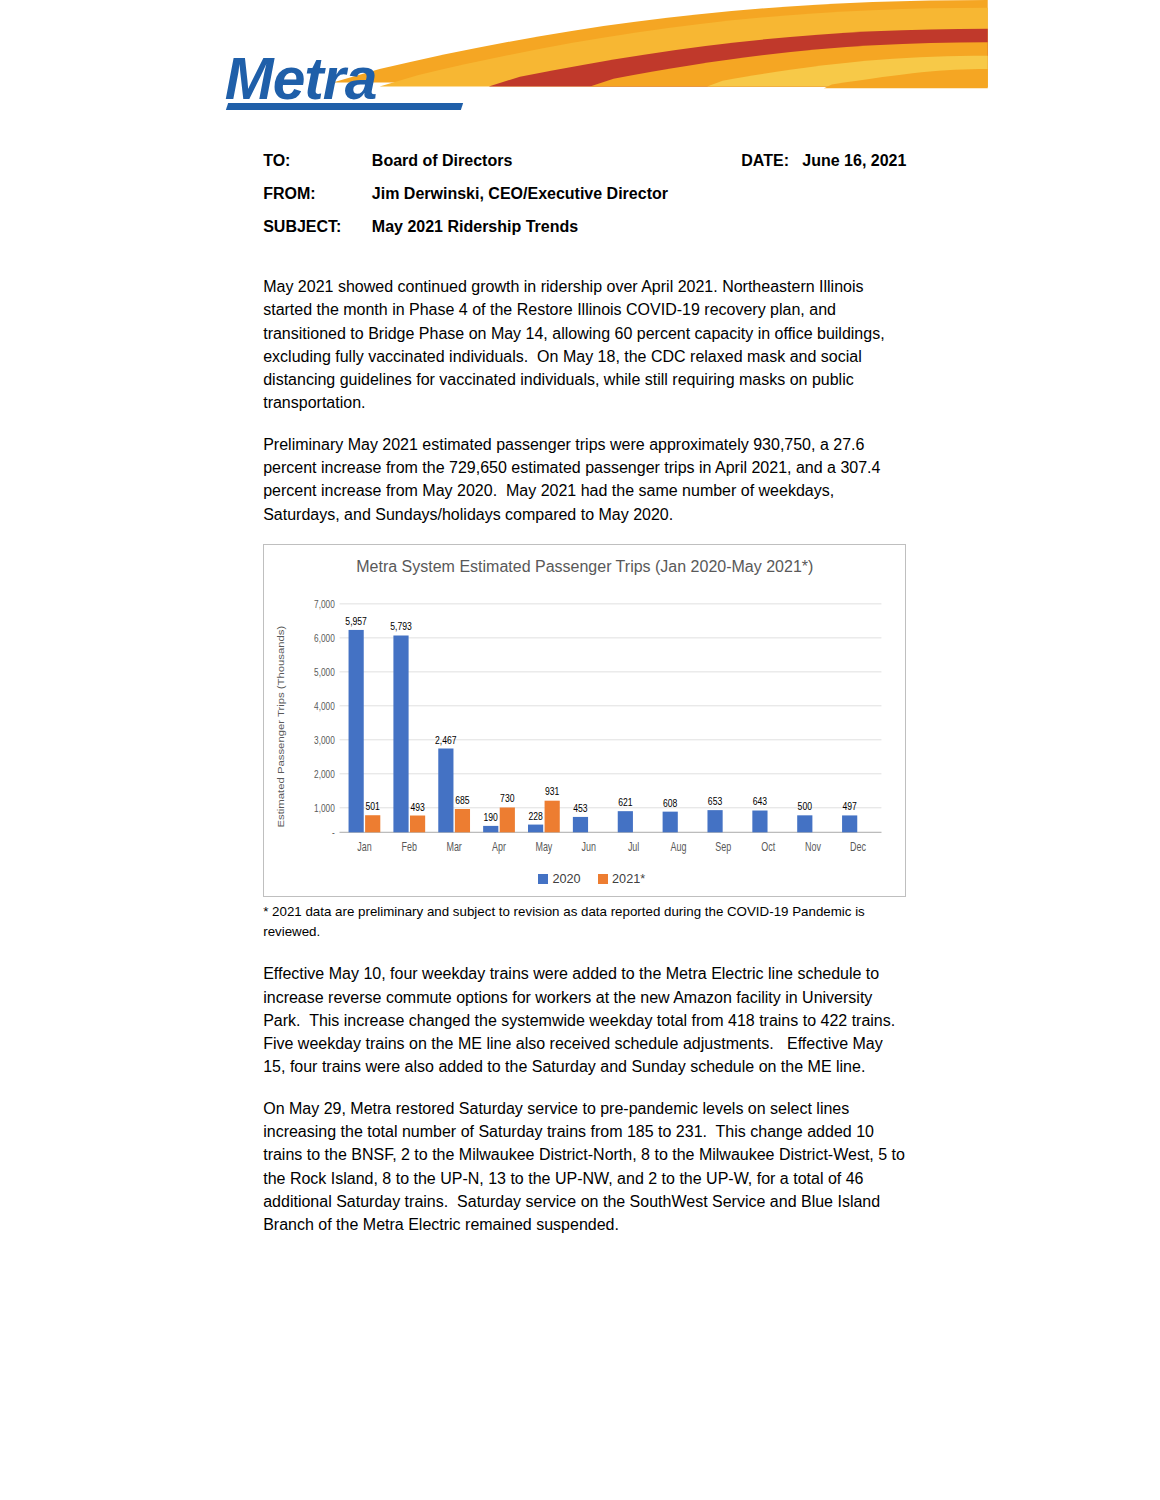Metra
| TO: | Board of Directors | DATE: June 16, 2021 |
| FROM: | Jim Derwinski, CEO/Executive Director | |
| SUBJECT: | May 2021 Ridership Trends | |
May 2021 showed continued growth in ridership over April 2021. Northeastern Illinois started the month in Phase 4 of the Restore Illinois COVID-19 recovery plan, and transitioned to Bridge Phase on May 14, allowing 60 percent capacity in office buildings, excluding fully vaccinated individuals. On May 18, the CDC relaxed mask and social distancing guidelines for vaccinated individuals, while still requiring masks on public transportation.
Preliminary May 2021 estimated passenger trips were approximately 930,750, a 27.6 percent increase from the 729,650 estimated passenger trips in April 2021, and a 307.4 percent increase from May 2020. May 2021 had the same number of weekdays, Saturdays, and Sundays/holidays compared to May 2020.
Metra System Estimated Passenger Trips (Jan 2020-May 2021*)
Estimated Passenger Trips (Thousands) 7,000 6,000 5,000 4,000 3,000 2,000 1,000 - 5,957 501 5,793 493 2,467 685 190 730 228 931 453 621 608 653 643 500 497 Jan Feb Mar Apr May Jun Jul Aug Sep Oct Nov Dec
2020 2021*
* 2021 data are preliminary and subject to revision as data reported during the COVID-19 Pandemic is reviewed.
Effective May 10, four weekday trains were added to the Metra Electric line schedule to increase reverse commute options for workers at the new Amazon facility in University Park. This increase changed the systemwide weekday total from 418 trains to 422 trains. Five weekday trains on the ME line also received schedule adjustments. Effective May 15, four trains were also added to the Saturday and Sunday schedule on the ME line.
On May 29, Metra restored Saturday service to pre-pandemic levels on select lines increasing the total number of Saturday trains from 185 to 231. This change added 10 trains to the BNSF, 2 to the Milwaukee District-North, 8 to the Milwaukee District-West, 5 to the Rock Island, 8 to the UP-N, 13 to the UP-NW, and 2 to the UP-W, for a total of 46 additional Saturday trains. Saturday service on the SouthWest Service and Blue Island Branch of the Metra Electric remained suspended.